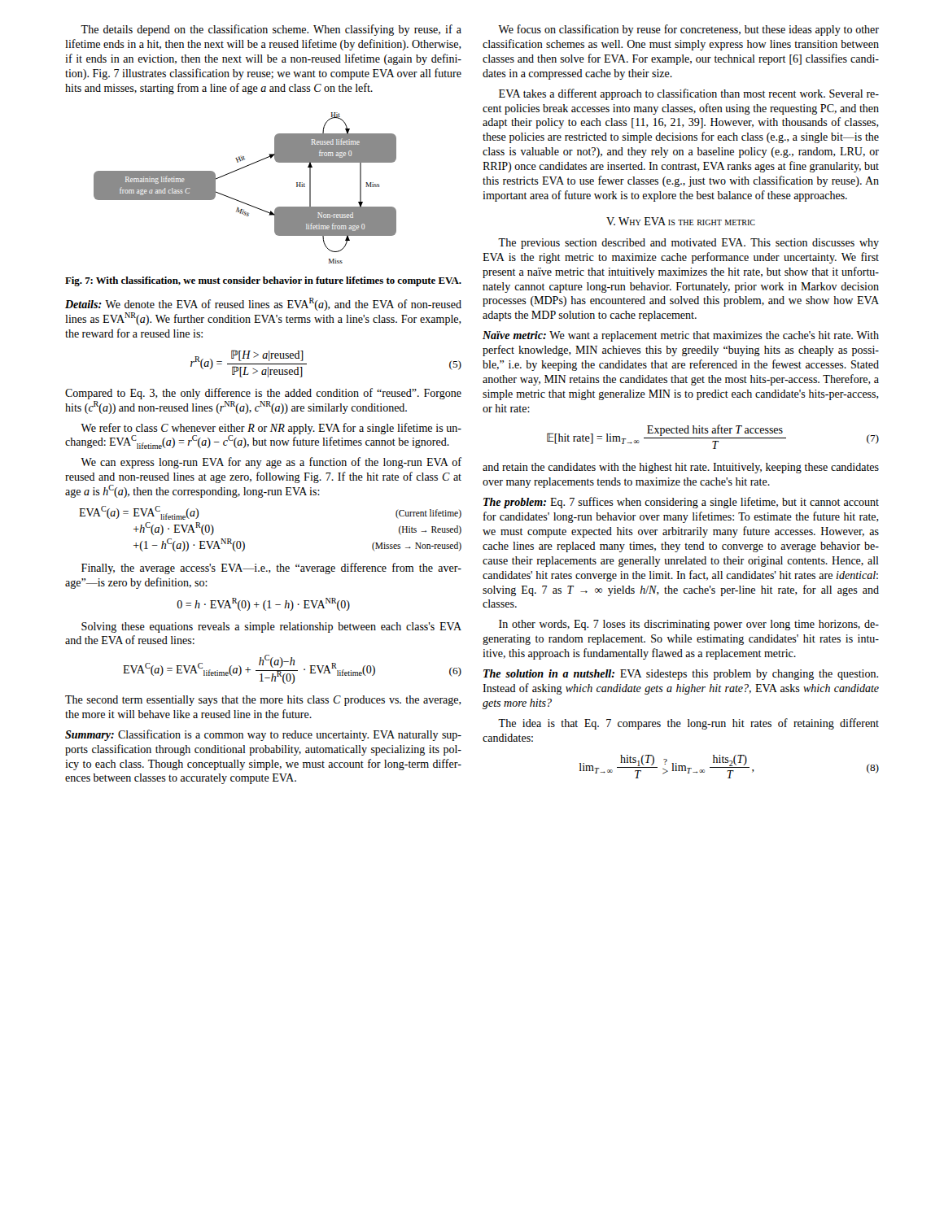The details depend on the classification scheme. When classifying by reuse, if a lifetime ends in a hit, then the next will be a reused lifetime (by definition). Otherwise, if it ends in an eviction, then the next will be a non-reused lifetime (again by definition). Fig. 7 illustrates classification by reuse; we want to compute EVA over all future hits and misses, starting from a line of age a and class C on the left.
Remaining lifetime from age a and class C Reused lifetime from age 0 Non-reused lifetime from age 0 Hit Miss Hit Miss Hit Miss
Fig. 7: With classification, we must consider behavior in future lifetimes to compute EVA.
Details: We denote the EVA of reused lines as EVAR(a), and the EVA of non-reused lines as EVANR(a). We further condition EVA's terms with a line's class. For example, the reward for a reused line is:
rR(a) = ℙ[H > a|reused] ℙ[L > a|reused]
(5)
Compared to Eq. 3, the only difference is the added condition of “reused”. Forgone hits (cR(a)) and non-reused lines (rNR(a), cNR(a)) are similarly conditioned.
We refer to class C whenever either R or NR apply. EVA for a single lifetime is unchanged: EVAClifetime(a) = rC(a) − cC(a), but now future lifetimes cannot be ignored.
We can express long-run EVA for any age as a function of the long-run EVA of reused and non-reused lines at age zero, following Fig. 7. If the hit rate of class C at age a is hC(a), then the corresponding, long-run EVA is:
EVAC(a) =
EVAClifetime(a)
(Current lifetime)
+hC(a) · EVAR(0)
(Hits → Reused)
+(1 − hC(a)) · EVANR(0)
(Misses → Non-reused)
Finally, the average access's EVA—i.e., the “average difference from the average”—is zero by definition, so:
0 = h · EVAR(0) + (1 − h) · EVANR(0)
Solving these equations reveals a simple relationship between each class's EVA and the EVA of reused lines:
EVAC(a) = EVAClifetime(a) + hC(a)−h 1−hR(0) · EVARlifetime(0)
(6)
The second term essentially says that the more hits class C produces vs. the average, the more it will behave like a reused line in the future.
Summary: Classification is a common way to reduce uncertainty. EVA naturally supports classification through conditional probability, automatically specializing its policy to each class. Though conceptually simple, we must account for long-term differences between classes to accurately compute EVA.
We focus on classification by reuse for concreteness, but these ideas apply to other classification schemes as well. One must simply express how lines transition between classes and then solve for EVA. For example, our technical report [6] classifies candidates in a compressed cache by their size.
EVA takes a different approach to classification than most recent work. Several recent policies break accesses into many classes, often using the requesting PC, and then adapt their policy to each class [11, 16, 21, 39]. However, with thousands of classes, these policies are restricted to simple decisions for each class (e.g., a single bit—is the class is valuable or not?), and they rely on a baseline policy (e.g., random, LRU, or RRIP) once candidates are inserted. In contrast, EVA ranks ages at fine granularity, but this restricts EVA to use fewer classes (e.g., just two with classification by reuse). An important area of future work is to explore the best balance of these approaches.
V. Why EVA is the right metric
The previous section described and motivated EVA. This section discusses why EVA is the right metric to maximize cache performance under uncertainty. We first present a naïve metric that intuitively maximizes the hit rate, but show that it unfortunately cannot capture long-run behavior. Fortunately, prior work in Markov decision processes (MDPs) has encountered and solved this problem, and we show how EVA adapts the MDP solution to cache replacement.
Naïve metric: We want a replacement metric that maximizes the cache's hit rate. With perfect knowledge, MIN achieves this by greedily “buying hits as cheaply as possible,” i.e. by keeping the candidates that are referenced in the fewest accesses. Stated another way, MIN retains the candidates that get the most hits-per-access. Therefore, a simple metric that might generalize MIN is to predict each candidate's hits-per-access, or hit rate:
𝔼[hit rate] = limT→∞ Expected hits after T accesses T
(7)
and retain the candidates with the highest hit rate. Intuitively, keeping these candidates over many replacements tends to maximize the cache's hit rate.
The problem: Eq. 7 suffices when considering a single lifetime, but it cannot account for candidates' long-run behavior over many lifetimes: To estimate the future hit rate, we must compute expected hits over arbitrarily many future accesses. However, as cache lines are replaced many times, they tend to converge to average behavior because their replacements are generally unrelated to their original contents. Hence, all candidates' hit rates converge in the limit. In fact, all candidates' hit rates are identical: solving Eq. 7 as T → ∞ yields h/N, the cache's per-line hit rate, for all ages and classes.
In other words, Eq. 7 loses its discriminating power over long time horizons, degenerating to random replacement. So while estimating candidates' hit rates is intuitive, this approach is fundamentally flawed as a replacement metric.
The solution in a nutshell: EVA sidesteps this problem by changing the question. Instead of asking which candidate gets a higher hit rate?, EVA asks which candidate gets more hits?
The idea is that Eq. 7 compares the long-run hit rates of retaining different candidates:
limT→∞ hits1(T) T ?> limT→∞ hits2(T) T ,
(8)